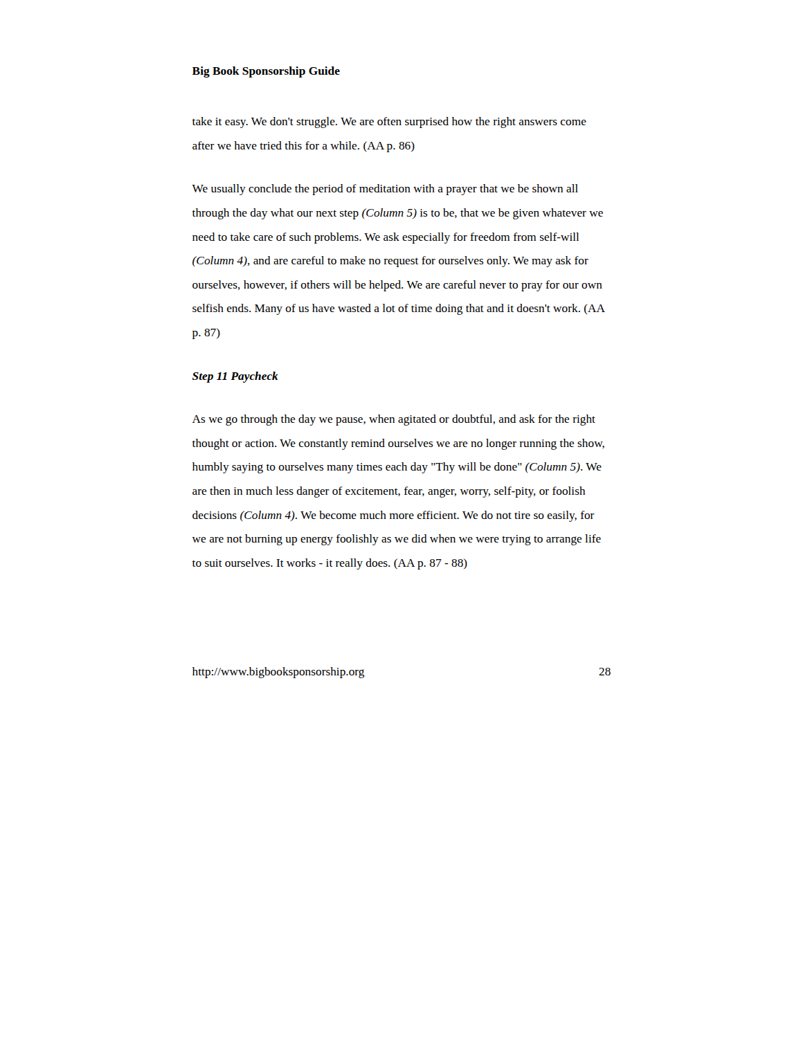Big Book Sponsorship Guide
take it easy. We don't struggle. We are often surprised how the right answers come after we have tried this for a while. (AA p. 86)
We usually conclude the period of meditation with a prayer that we be shown all through the day what our next step (Column 5) is to be, that we be given whatever we need to take care of such problems. We ask especially for freedom from self-will (Column 4), and are careful to make no request for ourselves only. We may ask for ourselves, however, if others will be helped. We are careful never to pray for our own selfish ends. Many of us have wasted a lot of time doing that and it doesn't work. (AA p. 87)
Step 11 Paycheck
As we go through the day we pause, when agitated or doubtful, and ask for the right thought or action. We constantly remind ourselves we are no longer running the show, humbly saying to ourselves many times each day "Thy will be done" (Column 5). We are then in much less danger of excitement, fear, anger, worry, self-pity, or foolish decisions (Column 4). We become much more efficient. We do not tire so easily, for we are not burning up energy foolishly as we did when we were trying to arrange life to suit ourselves. It works - it really does. (AA p. 87 - 88)
http://www.bigbooksponsorship.org 28